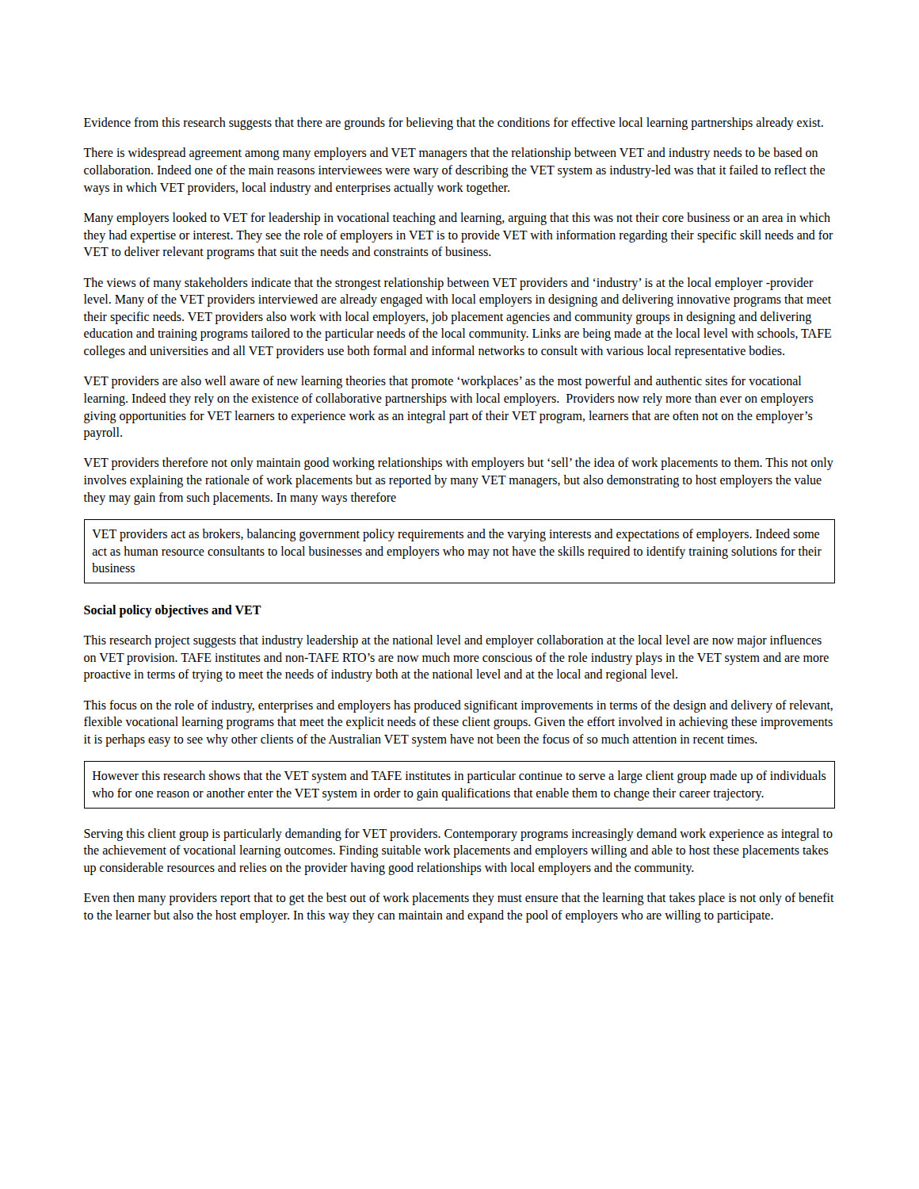Evidence from this research suggests that there are grounds for believing that the conditions for effective local learning partnerships already exist.
There is widespread agreement among many employers and VET managers that the relationship between VET and industry needs to be based on collaboration. Indeed one of the main reasons interviewees were wary of describing the VET system as industry-led was that it failed to reflect the ways in which VET providers, local industry and enterprises actually work together.
Many employers looked to VET for leadership in vocational teaching and learning, arguing that this was not their core business or an area in which they had expertise or interest. They see the role of employers in VET is to provide VET with information regarding their specific skill needs and for VET to deliver relevant programs that suit the needs and constraints of business.
The views of many stakeholders indicate that the strongest relationship between VET providers and ‘industry’ is at the local employer -provider level. Many of the VET providers interviewed are already engaged with local employers in designing and delivering innovative programs that meet their specific needs. VET providers also work with local employers, job placement agencies and community groups in designing and delivering education and training programs tailored to the particular needs of the local community. Links are being made at the local level with schools, TAFE colleges and universities and all VET providers use both formal and informal networks to consult with various local representative bodies.
VET providers are also well aware of new learning theories that promote ‘workplaces’ as the most powerful and authentic sites for vocational learning. Indeed they rely on the existence of collaborative partnerships with local employers. Providers now rely more than ever on employers giving opportunities for VET learners to experience work as an integral part of their VET program, learners that are often not on the employer’s payroll.
VET providers therefore not only maintain good working relationships with employers but ‘sell’ the idea of work placements to them. This not only involves explaining the rationale of work placements but as reported by many VET managers, but also demonstrating to host employers the value they may gain from such placements. In many ways therefore
VET providers act as brokers, balancing government policy requirements and the varying interests and expectations of employers. Indeed some act as human resource consultants to local businesses and employers who may not have the skills required to identify training solutions for their business
Social policy objectives and VET
This research project suggests that industry leadership at the national level and employer collaboration at the local level are now major influences on VET provision. TAFE institutes and non-TAFE RTO’s are now much more conscious of the role industry plays in the VET system and are more proactive in terms of trying to meet the needs of industry both at the national level and at the local and regional level.
This focus on the role of industry, enterprises and employers has produced significant improvements in terms of the design and delivery of relevant, flexible vocational learning programs that meet the explicit needs of these client groups. Given the effort involved in achieving these improvements it is perhaps easy to see why other clients of the Australian VET system have not been the focus of so much attention in recent times.
However this research shows that the VET system and TAFE institutes in particular continue to serve a large client group made up of individuals who for one reason or another enter the VET system in order to gain qualifications that enable them to change their career trajectory.
Serving this client group is particularly demanding for VET providers. Contemporary programs increasingly demand work experience as integral to the achievement of vocational learning outcomes. Finding suitable work placements and employers willing and able to host these placements takes up considerable resources and relies on the provider having good relationships with local employers and the community.
Even then many providers report that to get the best out of work placements they must ensure that the learning that takes place is not only of benefit to the learner but also the host employer. In this way they can maintain and expand the pool of employers who are willing to participate.